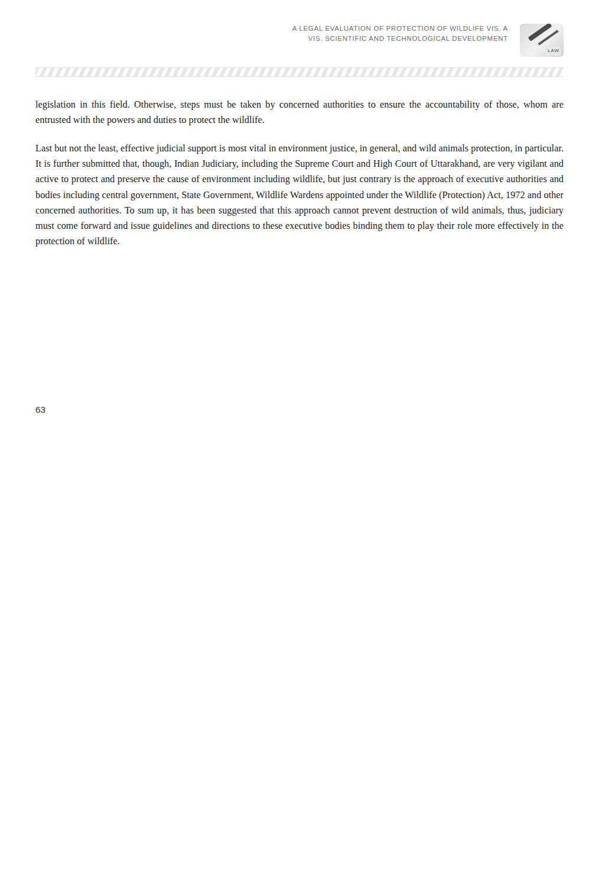A Legal Evaluation of Protection of Wildlife vis. a
vis. Scientific and Technological Development
legislation in this field. Otherwise, steps must be taken by concerned authorities to ensure the accountability of those, whom are entrusted with the powers and duties to protect the wildlife.
Last but not the least, effective judicial support is most vital in environment justice, in general, and wild animals protection, in particular. It is further submitted that, though, Indian Judiciary, including the Supreme Court and High Court of Uttarakhand, are very vigilant and active to protect and preserve the cause of environment including wildlife, but just contrary is the approach of executive authorities and bodies including central government, State Government, Wildlife Wardens appointed under the Wildlife (Protection) Act, 1972 and other concerned authorities. To sum up, it has been suggested that this approach cannot prevent destruction of wild animals, thus, judiciary must come forward and issue guidelines and directions to these executive bodies binding them to play their role more effectively in the protection of wildlife.
63